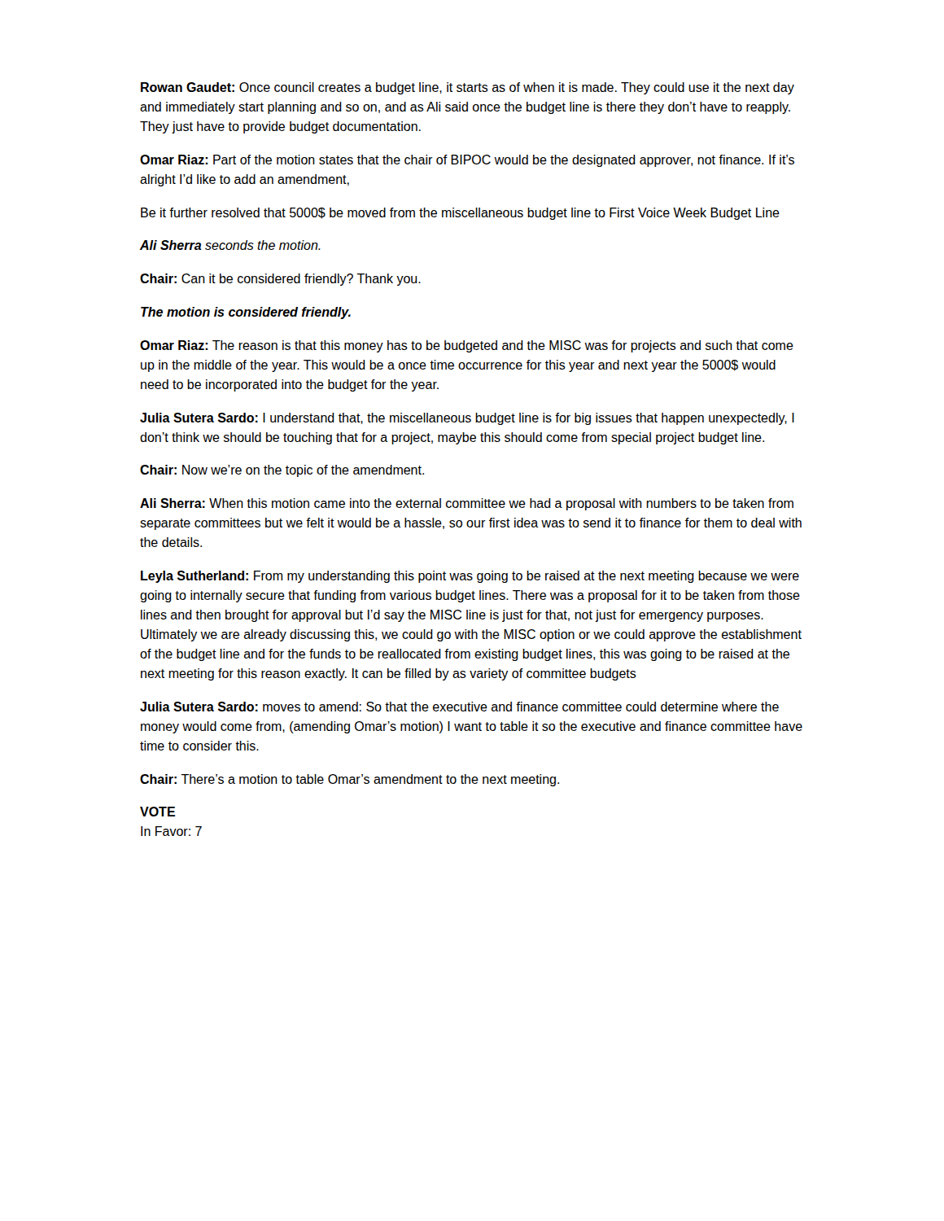Rowan Gaudet: Once council creates a budget line, it starts as of when it is made. They could use it the next day and immediately start planning and so on, and as Ali said once the budget line is there they don’t have to reapply. They just have to provide budget documentation.
Omar Riaz: Part of the motion states that the chair of BIPOC would be the designated approver, not finance. If it’s alright I’d like to add an amendment,
Be it further resolved that 5000$ be moved from the miscellaneous budget line to First Voice Week Budget Line
Ali Sherra seconds the motion.
Chair: Can it be considered friendly? Thank you.
The motion is considered friendly.
Omar Riaz: The reason is that this money has to be budgeted and the MISC was for projects and such that come up in the middle of the year. This would be a once time occurrence for this year and next year the 5000$ would need to be incorporated into the budget for the year.
Julia Sutera Sardo: I understand that, the miscellaneous budget line is for big issues that happen unexpectedly, I don’t think we should be touching that for a project, maybe this should come from special project budget line.
Chair: Now we’re on the topic of the amendment.
Ali Sherra: When this motion came into the external committee we had a proposal with numbers to be taken from separate committees but we felt it would be a hassle, so our first idea was to send it to finance for them to deal with the details.
Leyla Sutherland: From my understanding this point was going to be raised at the next meeting because we were going to internally secure that funding from various budget lines. There was a proposal for it to be taken from those lines and then brought for approval but I’d say the MISC line is just for that, not just for emergency purposes. Ultimately we are already discussing this, we could go with the MISC option or we could approve the establishment of the budget line and for the funds to be reallocated from existing budget lines, this was going to be raised at the next meeting for this reason exactly. It can be filled by as variety of committee budgets
Julia Sutera Sardo: moves to amend: So that the executive and finance committee could determine where the money would come from, (amending Omar’s motion) I want to table it so the executive and finance committee have time to consider this.
Chair: There’s a motion to table Omar’s amendment to the next meeting.
VOTE
In Favor: 7